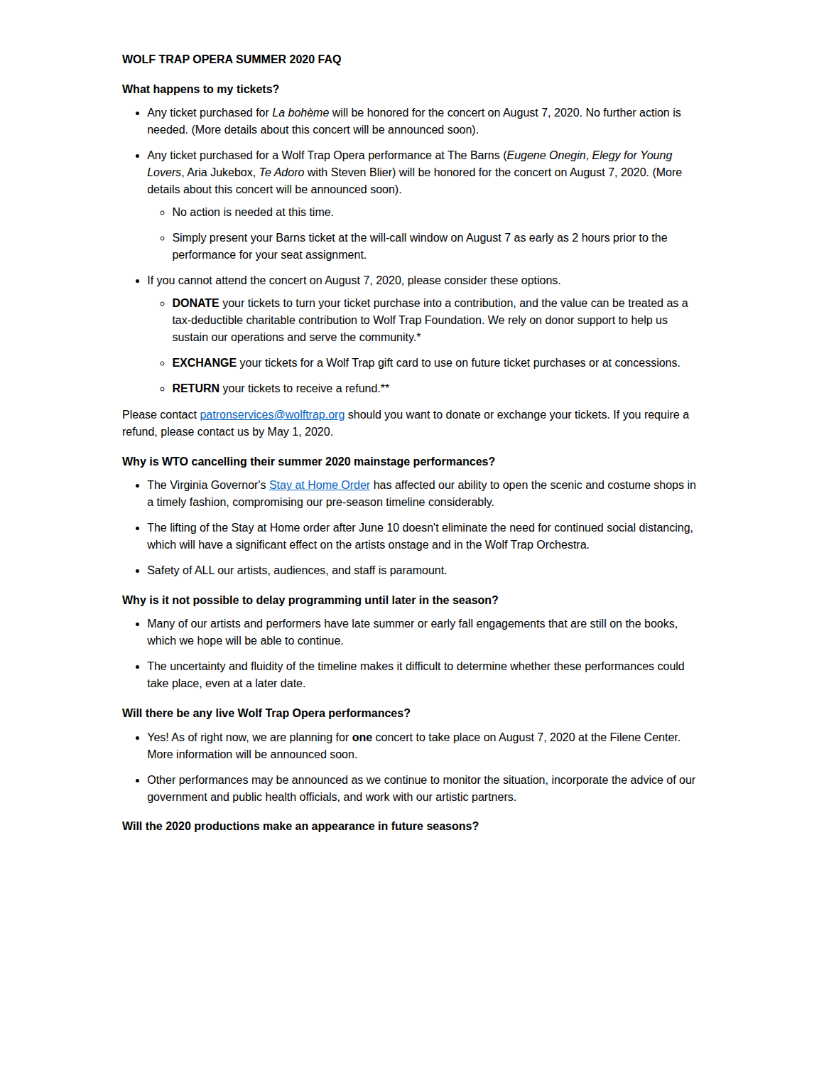WOLF TRAP OPERA SUMMER 2020 FAQ
What happens to my tickets?
Any ticket purchased for La bohème will be honored for the concert on August 7, 2020. No further action is needed. (More details about this concert will be announced soon).
Any ticket purchased for a Wolf Trap Opera performance at The Barns (Eugene Onegin, Elegy for Young Lovers, Aria Jukebox, Te Adoro with Steven Blier) will be honored for the concert on August 7, 2020. (More details about this concert will be announced soon).
No action is needed at this time.
Simply present your Barns ticket at the will-call window on August 7 as early as 2 hours prior to the performance for your seat assignment.
If you cannot attend the concert on August 7, 2020, please consider these options.
DONATE your tickets to turn your ticket purchase into a contribution, and the value can be treated as a tax-deductible charitable contribution to Wolf Trap Foundation. We rely on donor support to help us sustain our operations and serve the community.*
EXCHANGE your tickets for a Wolf Trap gift card to use on future ticket purchases or at concessions.
RETURN your tickets to receive a refund.**
Please contact patronservices@wolftrap.org should you want to donate or exchange your tickets. If you require a refund, please contact us by May 1, 2020.
Why is WTO cancelling their summer 2020 mainstage performances?
The Virginia Governor's Stay at Home Order has affected our ability to open the scenic and costume shops in a timely fashion, compromising our pre-season timeline considerably.
The lifting of the Stay at Home order after June 10 doesn't eliminate the need for continued social distancing, which will have a significant effect on the artists onstage and in the Wolf Trap Orchestra.
Safety of ALL our artists, audiences, and staff is paramount.
Why is it not possible to delay programming until later in the season?
Many of our artists and performers have late summer or early fall engagements that are still on the books, which we hope will be able to continue.
The uncertainty and fluidity of the timeline makes it difficult to determine whether these performances could take place, even at a later date.
Will there be any live Wolf Trap Opera performances?
Yes! As of right now, we are planning for one concert to take place on August 7, 2020 at the Filene Center. More information will be announced soon.
Other performances may be announced as we continue to monitor the situation, incorporate the advice of our government and public health officials, and work with our artistic partners.
Will the 2020 productions make an appearance in future seasons?